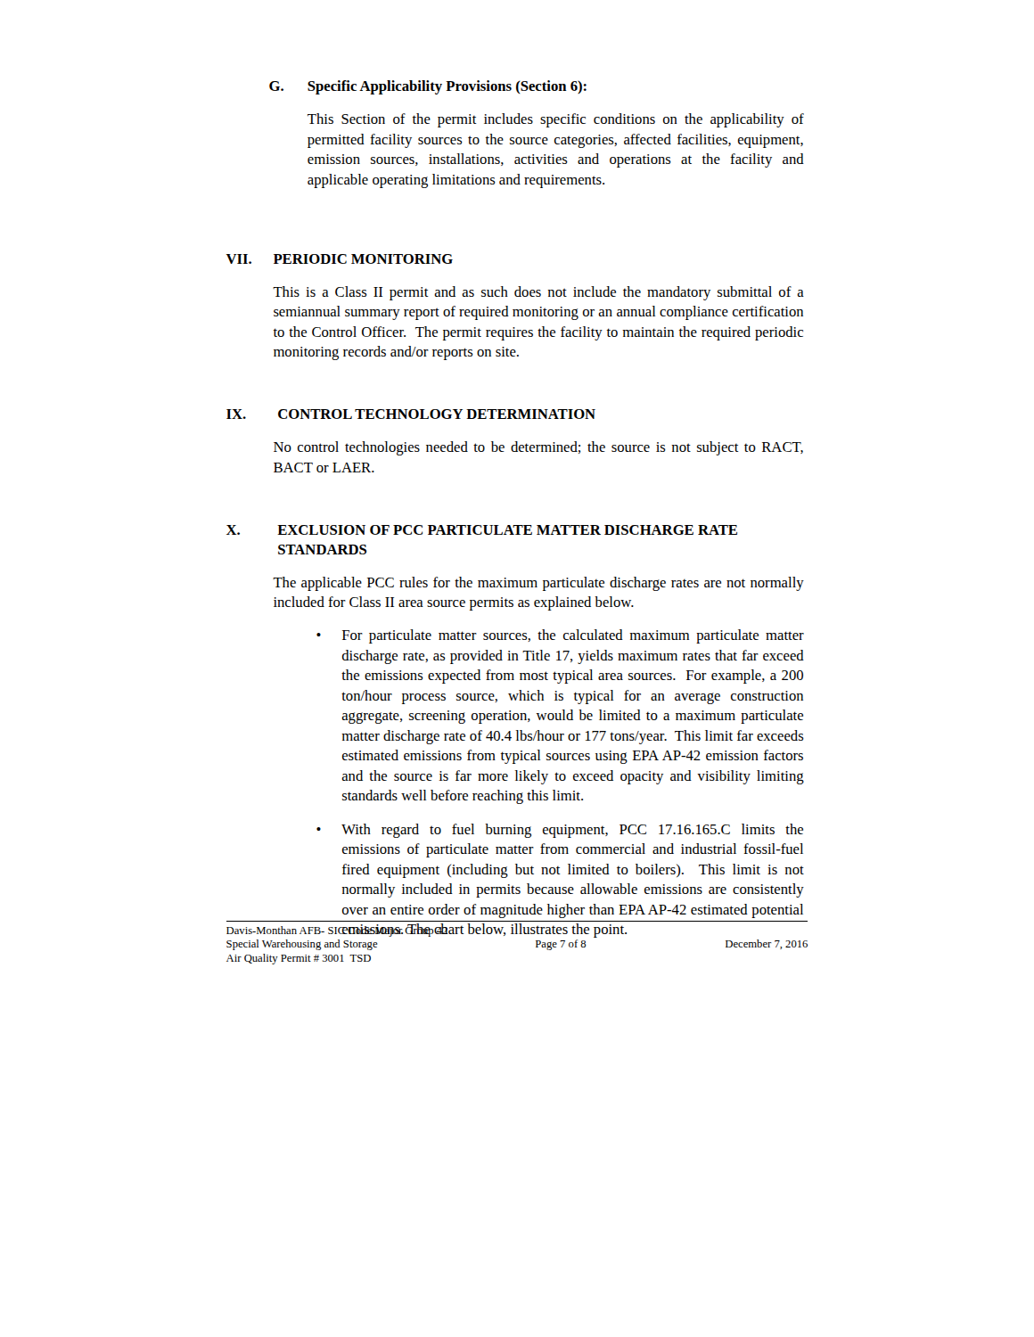G.
Specific Applicability Provisions (Section 6):
This Section of the permit includes specific conditions on the applicability of permitted facility sources to the source categories, affected facilities, equipment, emission sources, installations, activities and operations at the facility and applicable operating limitations and requirements.
VII.
PERIODIC MONITORING
This is a Class II permit and as such does not include the mandatory submittal of a semiannual summary report of required monitoring or an annual compliance certification to the Control Officer. The permit requires the facility to maintain the required periodic monitoring records and/or reports on site.
IX.
CONTROL TECHNOLOGY DETERMINATION
No control technologies needed to be determined; the source is not subject to RACT, BACT or LAER.
X.
EXCLUSION OF PCC PARTICULATE MATTER DISCHARGE RATE STANDARDS
The applicable PCC rules for the maximum particulate discharge rates are not normally included for Class II area source permits as explained below.
For particulate matter sources, the calculated maximum particulate matter discharge rate, as provided in Title 17, yields maximum rates that far exceed the emissions expected from most typical area sources. For example, a 200 ton/hour process source, which is typical for an average construction aggregate, screening operation, would be limited to a maximum particulate matter discharge rate of 40.4 lbs/hour or 177 tons/year. This limit far exceeds estimated emissions from typical sources using EPA AP-42 emission factors and the source is far more likely to exceed opacity and visibility limiting standards well before reaching this limit.
With regard to fuel burning equipment, PCC 17.16.165.C limits the emissions of particulate matter from commercial and industrial fossil-fuel fired equipment (including but not limited to boilers). This limit is not normally included in permits because allowable emissions are consistently over an entire order of magnitude higher than EPA AP-42 estimated potential emissions. The chart below, illustrates the point.
| Davis-Monthan AFB- SIC Code Major Group 42 | | |
| Special Warehousing and Storage | Page 7 of 8 | December 7, 2016 |
| Air Quality Permit # 3001 TSD | | |